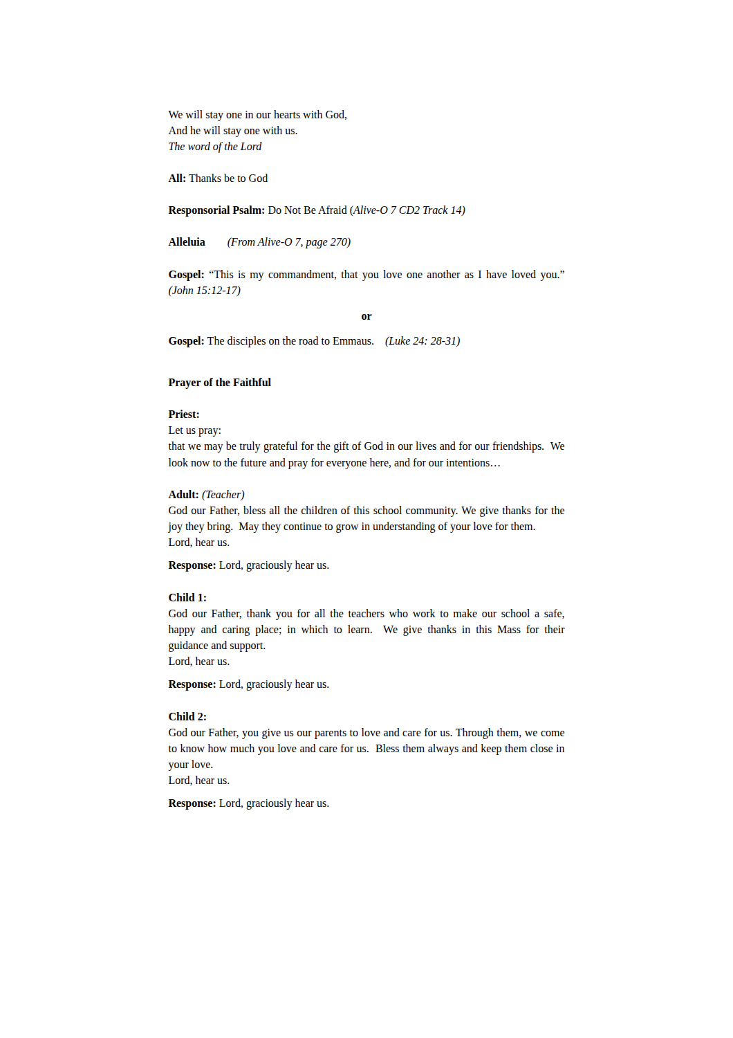We will stay one in our hearts with God,
And he will stay one with us.
The word of the Lord
All: Thanks be to God
Responsorial Psalm: Do Not Be Afraid (Alive-O 7 CD2 Track 14)
Alleluia (From Alive-O 7, page 270)
Gospel: “This is my commandment, that you love one another as I have loved you.” (John 15:12-17)
or
Gospel: The disciples on the road to Emmaus. (Luke 24: 28-31)
Prayer of the Faithful
Priest:
Let us pray:
that we may be truly grateful for the gift of God in our lives and for our friendships. We look now to the future and pray for everyone here, and for our intentions…
Adult: (Teacher)
God our Father, bless all the children of this school community. We give thanks for the joy they bring. May they continue to grow in understanding of your love for them.
Lord, hear us.
Response: Lord, graciously hear us.
Child 1:
God our Father, thank you for all the teachers who work to make our school a safe, happy and caring place; in which to learn. We give thanks in this Mass for their guidance and support.
Lord, hear us.
Response: Lord, graciously hear us.
Child 2:
God our Father, you give us our parents to love and care for us. Through them, we come to know how much you love and care for us. Bless them always and keep them close in your love.
Lord, hear us.
Response: Lord, graciously hear us.